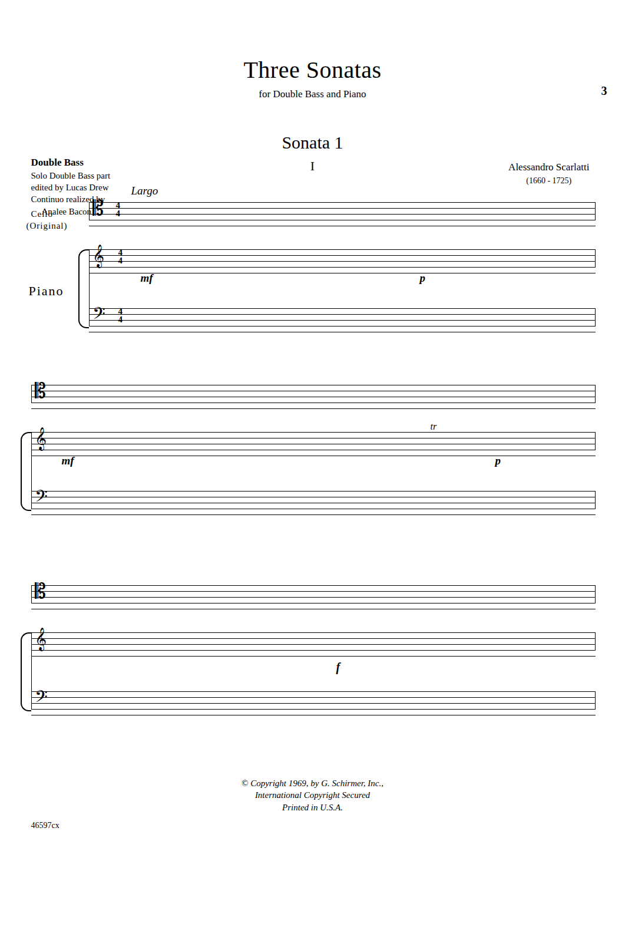3
Three Sonatas
for Double Bass and Piano
Double Bass
Solo Double Bass part
edited by Lucas Drew
Continuo realized by
Analee Bacon
Alessandro Scarlatti
(1660 - 1725)
Sonata 1
I
Largo
Cello
(Original)
Piano
𝄡
4
4
𝄞
4
4
𝄢
4
4
mf
p
𝄡
𝄞
𝄢
mf
tr
p
𝄡
𝄞
𝄢
f
© Copyright 1969, by G. Schirmer, Inc.,
International Copyright Secured
Printed in U.S.A.
46597cx